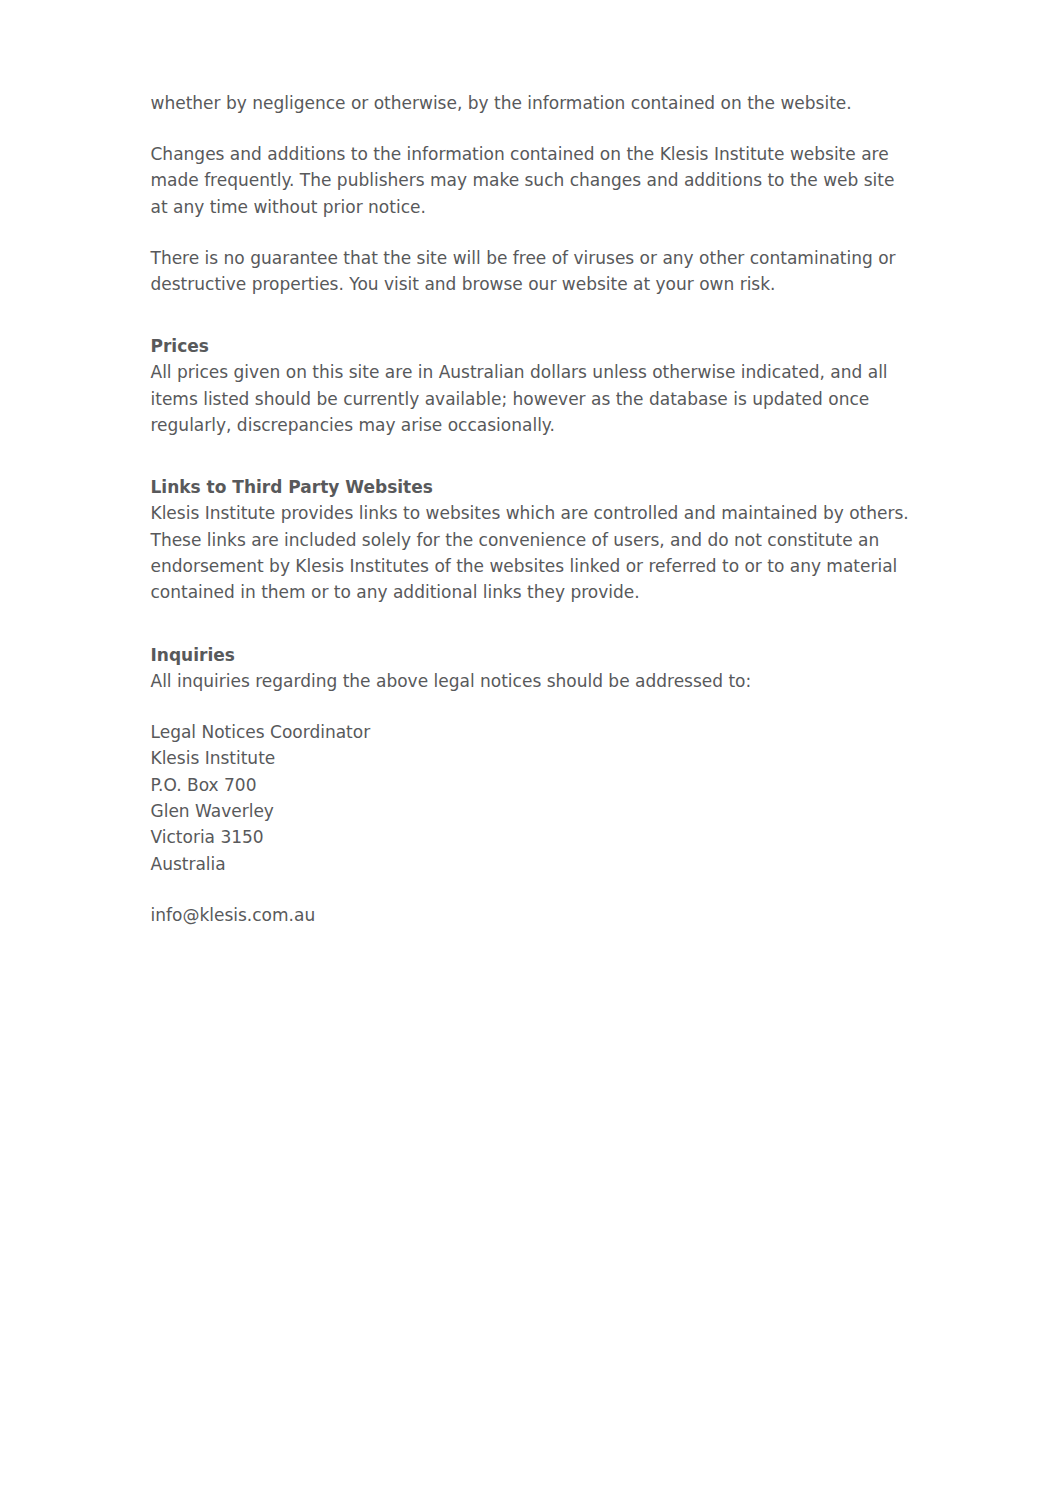whether by negligence or otherwise, by the information contained on the website.
Changes and additions to the information contained on the Klesis Institute website are made frequently. The publishers may make such changes and additions to the web site at any time without prior notice.
There is no guarantee that the site will be free of viruses or any other contaminating or destructive properties. You visit and browse our website at your own risk.
Prices
All prices given on this site are in Australian dollars unless otherwise indicated, and all items listed should be currently available; however as the database is updated once regularly, discrepancies may arise occasionally.
Links to Third Party Websites
Klesis Institute provides links to websites which are controlled and maintained by others. These links are included solely for the convenience of users, and do not constitute an endorsement by Klesis Institutes of the websites linked or referred to or to any material contained in them or to any additional links they provide.
Inquiries
All inquiries regarding the above legal notices should be addressed to:
Legal Notices Coordinator
Klesis Institute
P.O. Box 700
Glen Waverley
Victoria 3150
Australia
info@klesis.com.au